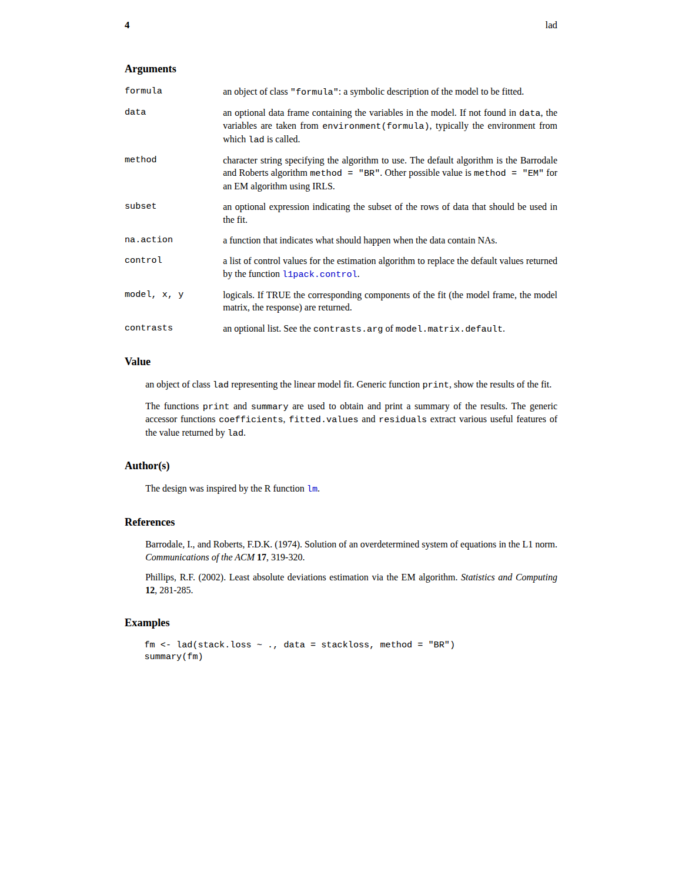4 lad
Arguments
formula
an object of class "formula": a symbolic description of the model to be fitted.
data
an optional data frame containing the variables in the model. If not found in data, the variables are taken from environment(formula), typically the environment from which lad is called.
method
character string specifying the algorithm to use. The default algorithm is the Barrodale and Roberts algorithm method = "BR". Other possible value is method = "EM" for an EM algorithm using IRLS.
subset
an optional expression indicating the subset of the rows of data that should be used in the fit.
na.action
a function that indicates what should happen when the data contain NAs.
control
a list of control values for the estimation algorithm to replace the default values returned by the function l1pack.control.
model, x, y
logicals. If TRUE the corresponding components of the fit (the model frame, the model matrix, the response) are returned.
contrasts
an optional list. See the contrasts.arg of model.matrix.default.
Value
an object of class lad representing the linear model fit. Generic function print, show the results of the fit.
The functions print and summary are used to obtain and print a summary of the results. The generic accessor functions coefficients, fitted.values and residuals extract various useful features of the value returned by lad.
Author(s)
The design was inspired by the R function lm.
References
Barrodale, I., and Roberts, F.D.K. (1974). Solution of an overdetermined system of equations in the L1 norm. Communications of the ACM 17, 319-320.
Phillips, R.F. (2002). Least absolute deviations estimation via the EM algorithm. Statistics and Computing 12, 281-285.
Examples
fm <- lad(stack.loss ~ ., data = stackloss, method = "BR")
summary(fm)